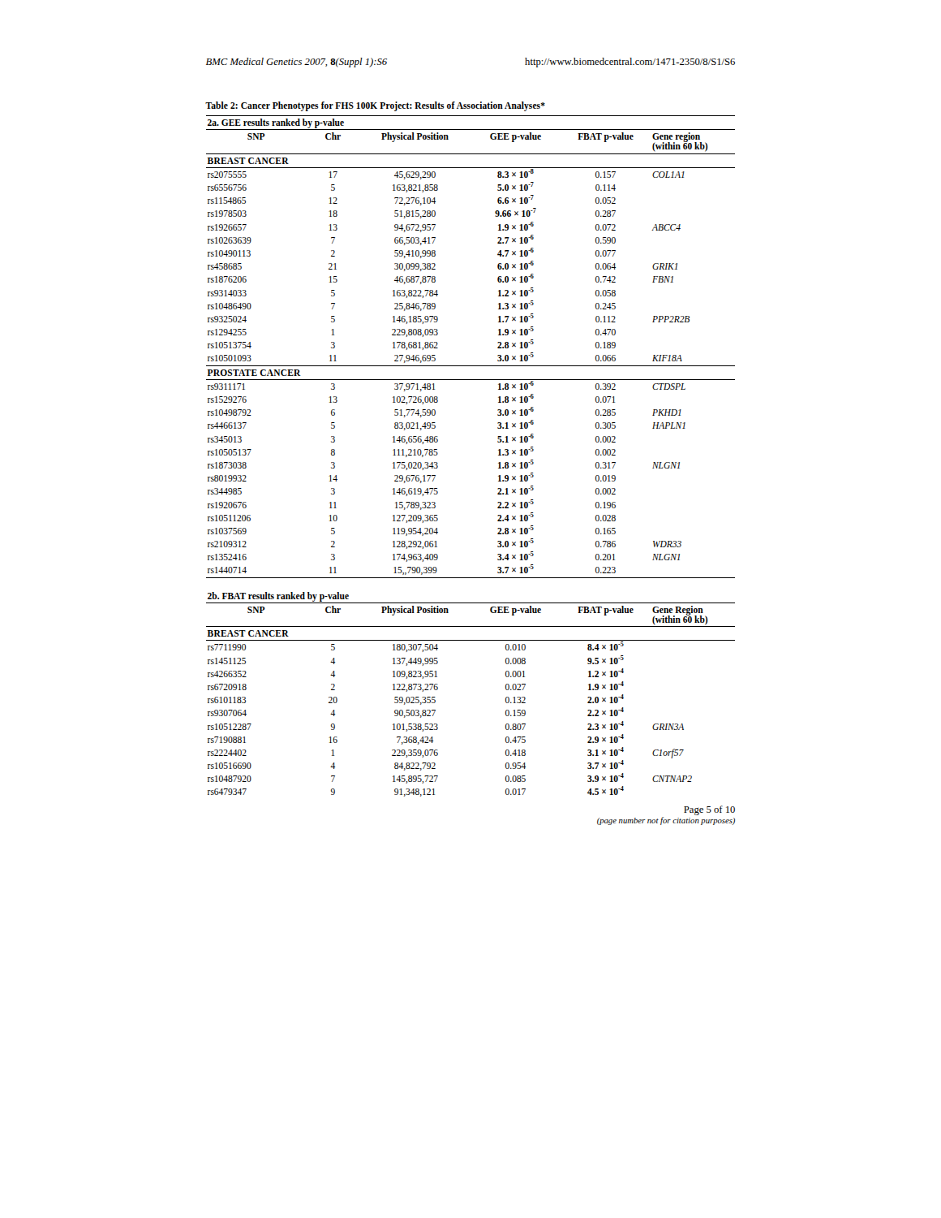BMC Medical Genetics 2007, 8(Suppl 1):S6
http://www.biomedcentral.com/1471-2350/8/S1/S6
Table 2: Cancer Phenotypes for FHS 100K Project: Results of Association Analyses*
| 2a. GEE results ranked by p-value |
| SNP | Chr | Physical Position | GEE p-value | FBAT p-value | Gene region (within 60 kb) |
| BREAST CANCER |
| rs2075555 | 17 | 45,629,290 | 8.3 × 10 -8 | 0.157 | COL1A1 |
| rs6556756 | 5 | 163,821,858 | 5.0 × 10 -7 | 0.114 | |
| rs1154865 | 12 | 72,276,104 | 6.6 × 10 -7 | 0.052 | |
| rs1978503 | 18 | 51,815,280 | 9.66 × 10 -7 | 0.287 | |
| rs1926657 | 13 | 94,672,957 | 1.9 × 10 -6 | 0.072 | ABCC4 |
| rs10263639 | 7 | 66,503,417 | 2.7 × 10 -6 | 0.590 | |
| rs10490113 | 2 | 59,410,998 | 4.7 × 10 -6 | 0.077 | |
| rs458685 | 21 | 30,099,382 | 6.0 × 10 -6 | 0.064 | GRIK1 |
| rs1876206 | 15 | 46,687,878 | 6.0 × 10 -6 | 0.742 | FBN1 |
| rs9314033 | 5 | 163,822,784 | 1.2 × 10 -5 | 0.058 | |
| rs10486490 | 7 | 25,846,789 | 1.3 × 10 -5 | 0.245 | |
| rs9325024 | 5 | 146,185,979 | 1.7 × 10 -5 | 0.112 | PPP2R2B |
| rs1294255 | 1 | 229,808,093 | 1.9 × 10 -5 | 0.470 | |
| rs10513754 | 3 | 178,681,862 | 2.8 × 10 -5 | 0.189 | |
| rs10501093 | 11 | 27,946,695 | 3.0 × 10 -5 | 0.066 | KIF18A |
| PROSTATE CANCER |
| rs9311171 | 3 | 37,971,481 | 1.8 × 10 -6 | 0.392 | CTDSPL |
| rs1529276 | 13 | 102,726,008 | 1.8 × 10 -6 | 0.071 | |
| rs10498792 | 6 | 51,774,590 | 3.0 × 10 -6 | 0.285 | PKHD1 |
| rs4466137 | 5 | 83,021,495 | 3.1 × 10 -6 | 0.305 | HAPLN1 |
| rs345013 | 3 | 146,656,486 | 5.1 × 10 -6 | 0.002 | |
| rs10505137 | 8 | 111,210,785 | 1.3 × 10 -5 | 0.002 | |
| rs1873038 | 3 | 175,020,343 | 1.8 × 10 -5 | 0.317 | NLGN1 |
| rs8019932 | 14 | 29,676,177 | 1.9 × 10 -5 | 0.019 | |
| rs344985 | 3 | 146,619,475 | 2.1 × 10 -5 | 0.002 | |
| rs1920676 | 11 | 15,789,323 | 2.2 × 10 -5 | 0.196 | |
| rs10511206 | 10 | 127,209,365 | 2.4 × 10 -5 | 0.028 | |
| rs1037569 | 5 | 119,954,204 | 2.8 × 10 -5 | 0.165 | |
| rs2109312 | 2 | 128,292,061 | 3.0 × 10 -5 | 0.786 | WDR33 |
| rs1352416 | 3 | 174,963,409 | 3.4 × 10 -5 | 0.201 | NLGN1 |
| rs1440714 | 11 | 15,,790,399 | 3.7 × 10 -5 | 0.223 | |
| 2b. FBAT results ranked by p-value |
| SNP | Chr | Physical Position | GEE p-value | FBAT p-value | Gene Region (within 60 kb) |
| BREAST CANCER |
| rs7711990 | 5 | 180,307,504 | 0.010 | 8.4 × 10 -5 | |
| rs1451125 | 4 | 137,449,995 | 0.008 | 9.5 × 10 -5 | |
| rs4266352 | 4 | 109,823,951 | 0.001 | 1.2 × 10 -4 | |
| rs6720918 | 2 | 122,873,276 | 0.027 | 1.9 × 10 -4 | |
| rs6101183 | 20 | 59,025,355 | 0.132 | 2.0 × 10 -4 | |
| rs9307064 | 4 | 90,503,827 | 0.159 | 2.2 × 10 -4 | |
| rs10512287 | 9 | 101,538,523 | 0.807 | 2.3 × 10 -4 | GRIN3A |
| rs7190881 | 16 | 7,368,424 | 0.475 | 2.9 × 10 -4 | |
| rs2224402 | 1 | 229,359,076 | 0.418 | 3.1 × 10 -4 | C1orf57 |
| rs10516690 | 4 | 84,822,792 | 0.954 | 3.7 × 10 -4 | |
| rs10487920 | 7 | 145,895,727 | 0.085 | 3.9 × 10 -4 | CNTNAP2 |
| rs6479347 | 9 | 91,348,121 | 0.017 | 4.5 × 10 -4 | |
Page 5 of 10
(page number not for citation purposes)